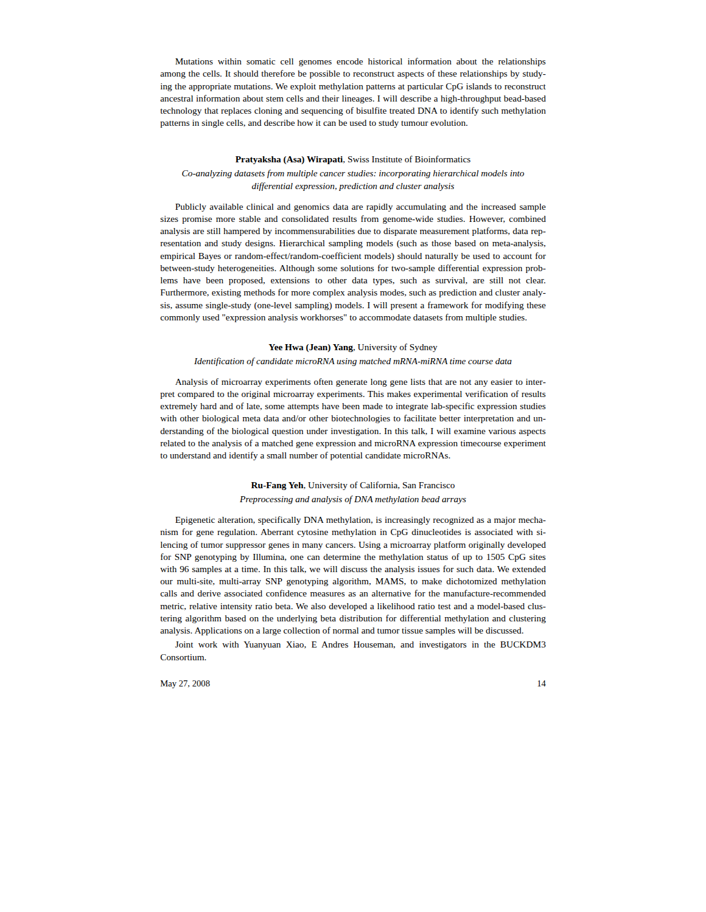Mutations within somatic cell genomes encode historical information about the relationships among the cells. It should therefore be possible to reconstruct aspects of these relationships by studying the appropriate mutations. We exploit methylation patterns at particular CpG islands to reconstruct ancestral information about stem cells and their lineages. I will describe a high-throughput bead-based technology that replaces cloning and sequencing of bisulfite treated DNA to identify such methylation patterns in single cells, and describe how it can be used to study tumour evolution.
Pratyaksha (Asa) Wirapati, Swiss Institute of Bioinformatics Co-analyzing datasets from multiple cancer studies: incorporating hierarchical models into differential expression, prediction and cluster analysis
Publicly available clinical and genomics data are rapidly accumulating and the increased sample sizes promise more stable and consolidated results from genome-wide studies. However, combined analysis are still hampered by incommensurabilities due to disparate measurement platforms, data representation and study designs. Hierarchical sampling models (such as those based on meta-analysis, empirical Bayes or random-effect/random-coefficient models) should naturally be used to account for between-study heterogeneities. Although some solutions for two-sample differential expression problems have been proposed, extensions to other data types, such as survival, are still not clear. Furthermore, existing methods for more complex analysis modes, such as prediction and cluster analysis, assume single-study (one-level sampling) models. I will present a framework for modifying these commonly used "expression analysis workhorses" to accommodate datasets from multiple studies.
Yee Hwa (Jean) Yang, University of Sydney Identification of candidate microRNA using matched mRNA-miRNA time course data
Analysis of microarray experiments often generate long gene lists that are not any easier to interpret compared to the original microarray experiments. This makes experimental verification of results extremely hard and of late, some attempts have been made to integrate lab-specific expression studies with other biological meta data and/or other biotechnologies to facilitate better interpretation and understanding of the biological question under investigation. In this talk, I will examine various aspects related to the analysis of a matched gene expression and microRNA expression timecourse experiment to understand and identify a small number of potential candidate microRNAs.
Ru-Fang Yeh, University of California, San Francisco Preprocessing and analysis of DNA methylation bead arrays
Epigenetic alteration, specifically DNA methylation, is increasingly recognized as a major mechanism for gene regulation. Aberrant cytosine methylation in CpG dinucleotides is associated with silencing of tumor suppressor genes in many cancers. Using a microarray platform originally developed for SNP genotyping by Illumina, one can determine the methylation status of up to 1505 CpG sites with 96 samples at a time. In this talk, we will discuss the analysis issues for such data. We extended our multi-site, multi-array SNP genotyping algorithm, MAMS, to make dichotomized methylation calls and derive associated confidence measures as an alternative for the manufacture-recommended metric, relative intensity ratio beta. We also developed a likelihood ratio test and a model-based clustering algorithm based on the underlying beta distribution for differential methylation and clustering analysis. Applications on a large collection of normal and tumor tissue samples will be discussed.
Joint work with Yuanyuan Xiao, E Andres Houseman, and investigators in the BUCKDM3 Consortium.
May 27, 2008 14